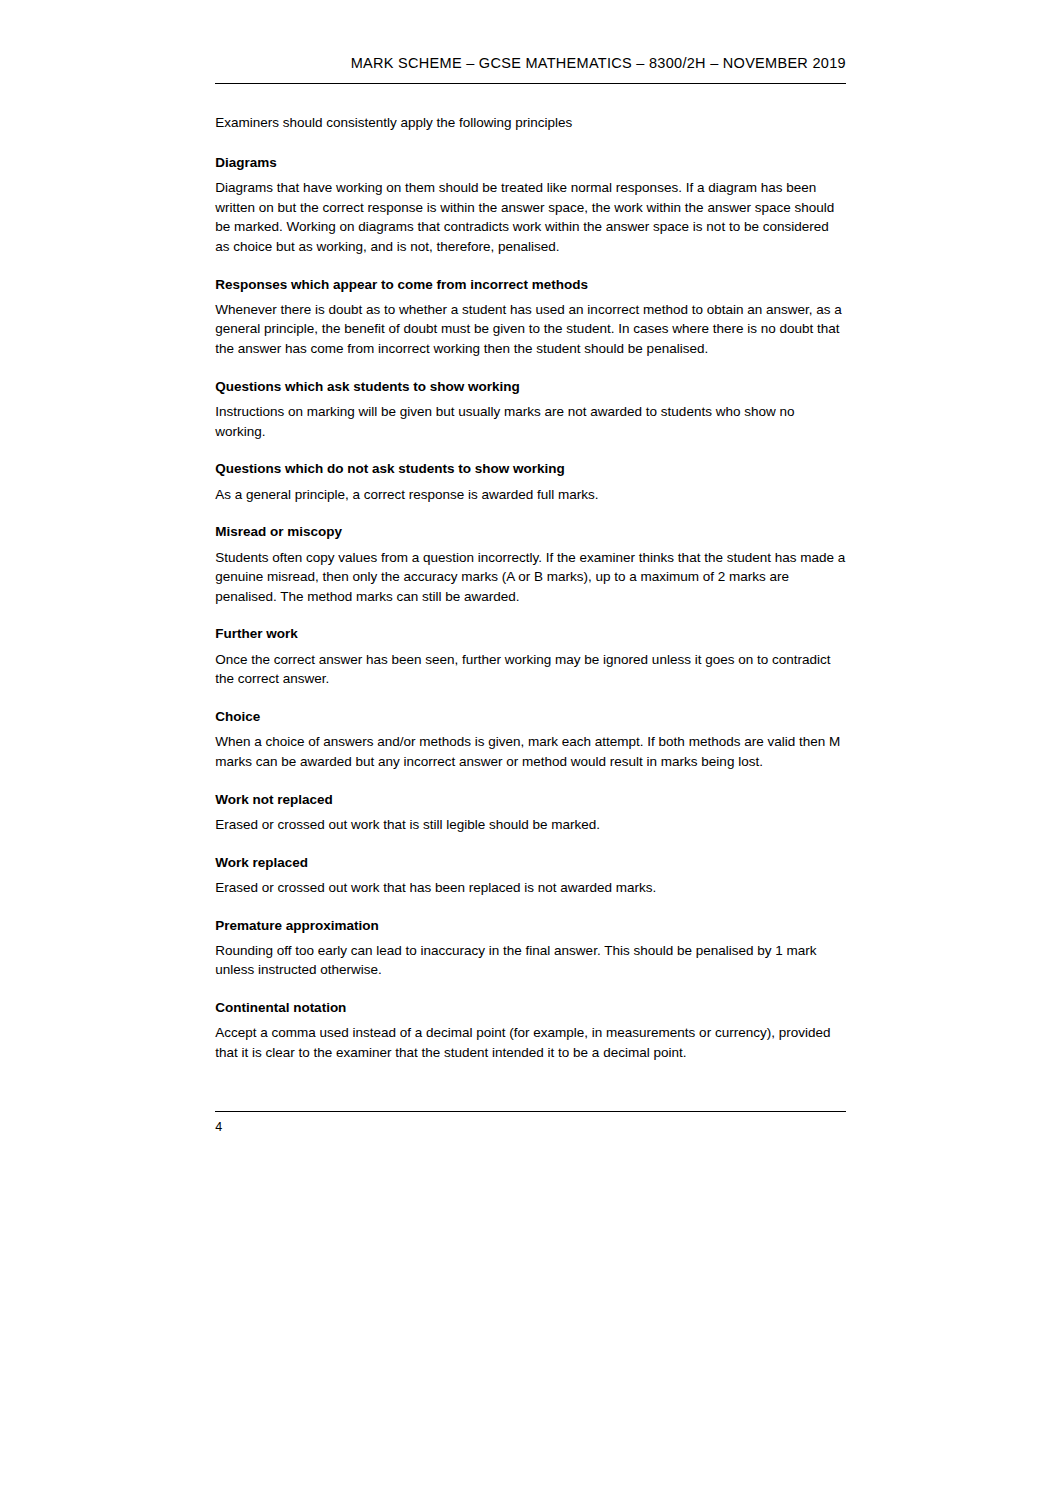Mark scheme – GCSE Mathematics – 8300/2H – November 2019
Examiners should consistently apply the following principles
Diagrams
Diagrams that have working on them should be treated like normal responses. If a diagram has been written on but the correct response is within the answer space, the work within the answer space should be marked. Working on diagrams that contradicts work within the answer space is not to be considered as choice but as working, and is not, therefore, penalised.
Responses which appear to come from incorrect methods
Whenever there is doubt as to whether a student has used an incorrect method to obtain an answer, as a general principle, the benefit of doubt must be given to the student. In cases where there is no doubt that the answer has come from incorrect working then the student should be penalised.
Questions which ask students to show working
Instructions on marking will be given but usually marks are not awarded to students who show no working.
Questions which do not ask students to show working
As a general principle, a correct response is awarded full marks.
Misread or miscopy
Students often copy values from a question incorrectly. If the examiner thinks that the student has made a genuine misread, then only the accuracy marks (A or B marks), up to a maximum of 2 marks are penalised. The method marks can still be awarded.
Further work
Once the correct answer has been seen, further working may be ignored unless it goes on to contradict the correct answer.
Choice
When a choice of answers and/or methods is given, mark each attempt. If both methods are valid then M marks can be awarded but any incorrect answer or method would result in marks being lost.
Work not replaced
Erased or crossed out work that is still legible should be marked.
Work replaced
Erased or crossed out work that has been replaced is not awarded marks.
Premature approximation
Rounding off too early can lead to inaccuracy in the final answer. This should be penalised by 1 mark unless instructed otherwise.
Continental notation
Accept a comma used instead of a decimal point (for example, in measurements or currency), provided that it is clear to the examiner that the student intended it to be a decimal point.
4